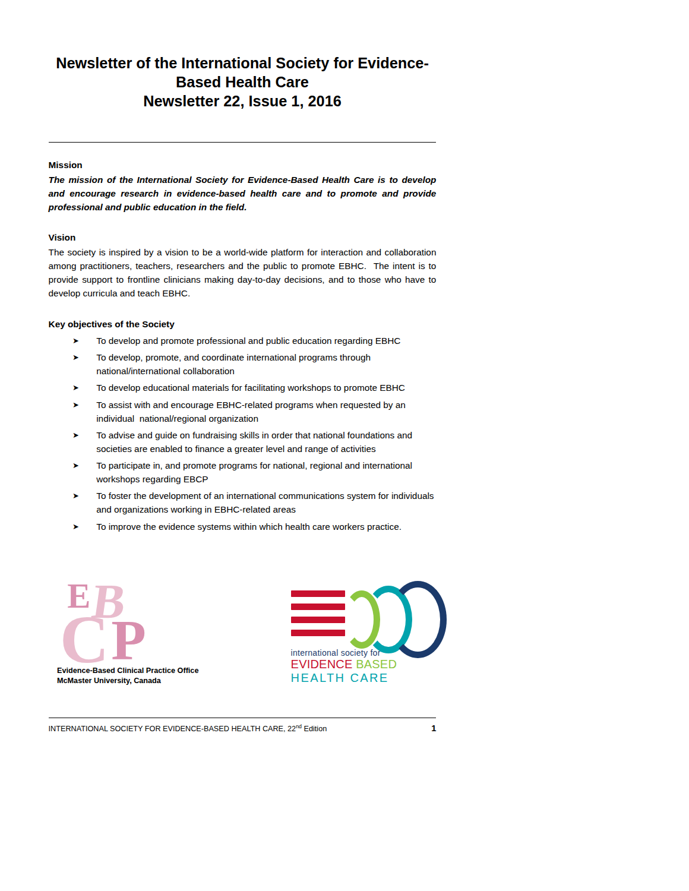Newsletter of the International Society for Evidence-Based Health Care Newsletter 22, Issue 1, 2016
Mission
The mission of the International Society for Evidence-Based Health Care is to develop and encourage research in evidence-based health care and to promote and provide professional and public education in the field.
Vision
The society is inspired by a vision to be a world-wide platform for interaction and collaboration among practitioners, teachers, researchers and the public to promote EBHC. The intent is to provide support to frontline clinicians making day-to-day decisions, and to those who have to develop curricula and teach EBHC.
Key objectives of the Society
To develop and promote professional and public education regarding EBHC
To develop, promote, and coordinate international programs through national/international collaboration
To develop educational materials for facilitating workshops to promote EBHC
To assist with and encourage EBHC-related programs when requested by an individual national/regional organization
To advise and guide on fundraising skills in order that national foundations and societies are enabled to finance a greater level and range of activities
To participate in, and promote programs for national, regional and international workshops regarding EBCP
To foster the development of an international communications system for individuals and organizations working in EBHC-related areas
To improve the evidence systems within which health care workers practice.
E B C P
Evidence-Based Clinical Practice Office
McMaster University, Canada
international society for
EVIDENCE BASED
HEALTH CARE
INTERNATIONAL SOCIETY FOR EVIDENCE-BASED HEALTH CARE, 22nd Edition
1